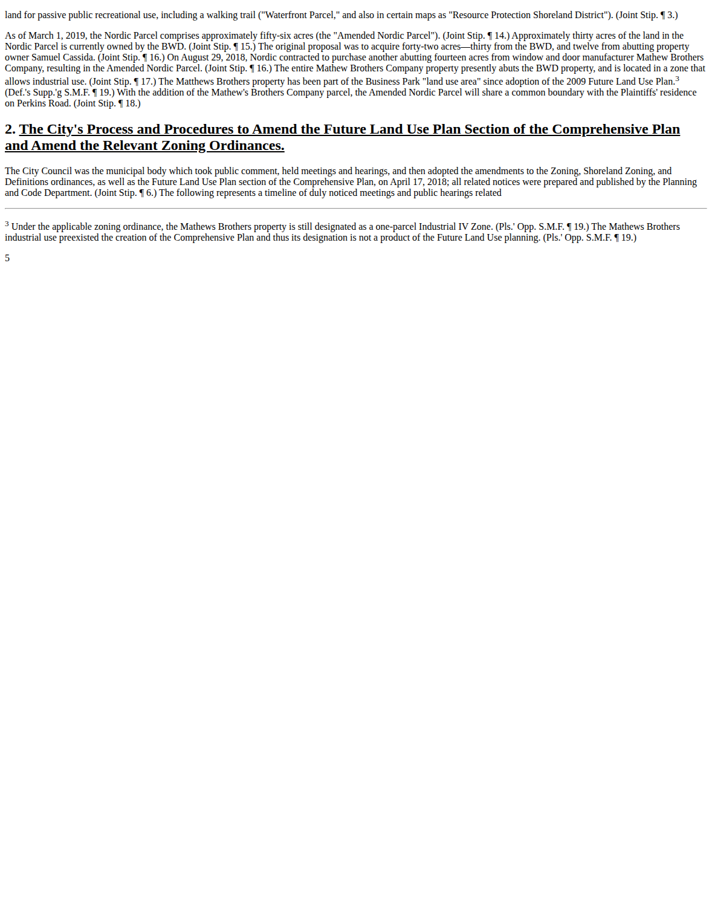land for passive public recreational use, including a walking trail ("Waterfront Parcel," and also in certain maps as "Resource Protection Shoreland District"). (Joint Stip. ¶ 3.)
As of March 1, 2019, the Nordic Parcel comprises approximately fifty-six acres (the "Amended Nordic Parcel"). (Joint Stip. ¶ 14.) Approximately thirty acres of the land in the Nordic Parcel is currently owned by the BWD. (Joint Stip. ¶ 15.) The original proposal was to acquire forty-two acres—thirty from the BWD, and twelve from abutting property owner Samuel Cassida. (Joint Stip. ¶ 16.) On August 29, 2018, Nordic contracted to purchase another abutting fourteen acres from window and door manufacturer Mathew Brothers Company, resulting in the Amended Nordic Parcel. (Joint Stip. ¶ 16.) The entire Mathew Brothers Company property presently abuts the BWD property, and is located in a zone that allows industrial use. (Joint Stip. ¶ 17.) The Matthews Brothers property has been part of the Business Park "land use area" since adoption of the 2009 Future Land Use Plan.3 (Def.'s Supp.'g S.M.F. ¶ 19.) With the addition of the Mathew's Brothers Company parcel, the Amended Nordic Parcel will share a common boundary with the Plaintiffs' residence on Perkins Road. (Joint Stip. ¶ 18.)
2. The City's Process and Procedures to Amend the Future Land Use Plan Section of the Comprehensive Plan and Amend the Relevant Zoning Ordinances.
The City Council was the municipal body which took public comment, held meetings and hearings, and then adopted the amendments to the Zoning, Shoreland Zoning, and Definitions ordinances, as well as the Future Land Use Plan section of the Comprehensive Plan, on April 17, 2018; all related notices were prepared and published by the Planning and Code Department. (Joint Stip. ¶ 6.) The following represents a timeline of duly noticed meetings and public hearings related
3 Under the applicable zoning ordinance, the Mathews Brothers property is still designated as a one-parcel Industrial IV Zone. (Pls.' Opp. S.M.F. ¶ 19.) The Mathews Brothers industrial use preexisted the creation of the Comprehensive Plan and thus its designation is not a product of the Future Land Use planning. (Pls.' Opp. S.M.F. ¶ 19.)
5